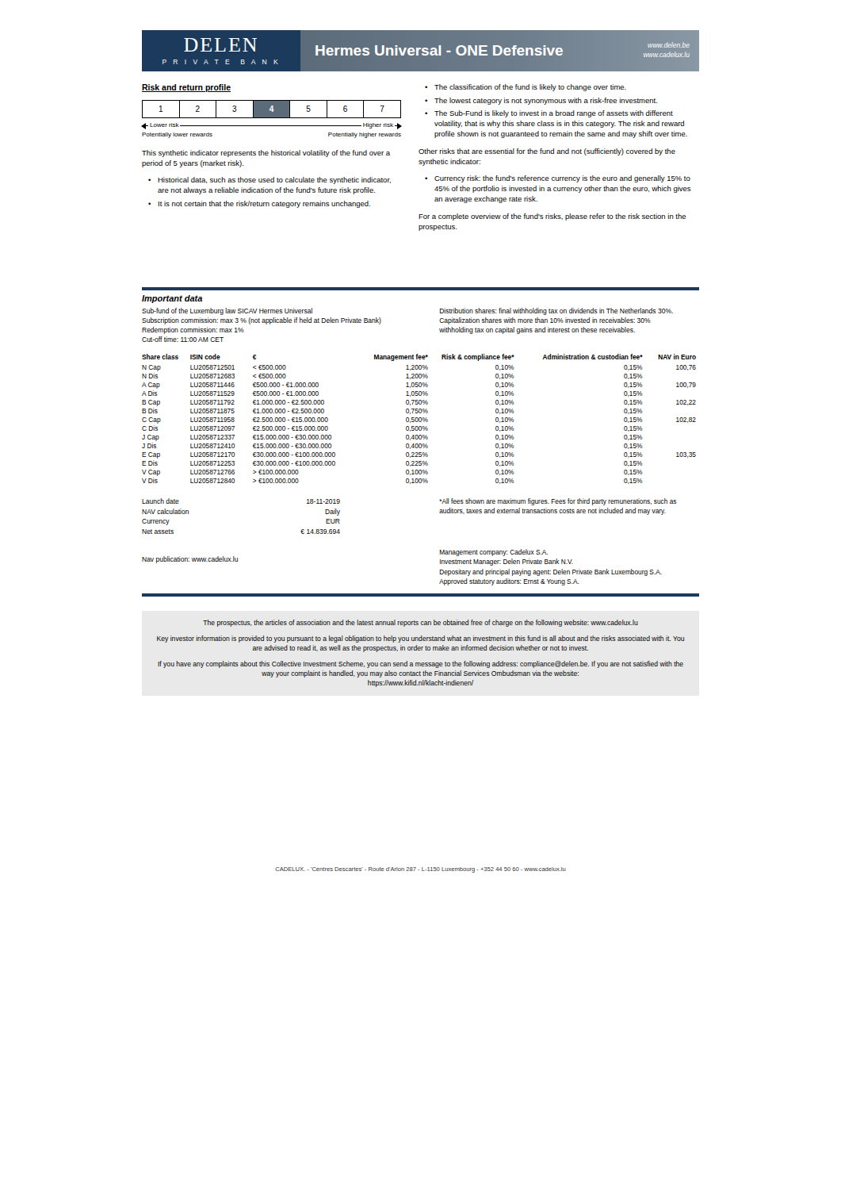DELEN
P r i v a t e B a n k
Hermes Universal - ONE Defensive
www.delen.be
www.cadelux.lu
Risk and return profile
| 1 | 2 | 3 | 4 | 5 | 6 | 7 |
Lower risk
Higher risk
Potentially lower rewards
Potentially higher rewards
This synthetic indicator represents the historical volatility of the fund over a period of 5 years (market risk).
Historical data, such as those used to calculate the synthetic indicator, are not always a reliable indication of the fund's future risk profile.
It is not certain that the risk/return category remains unchanged.
The classification of the fund is likely to change over time.
The lowest category is not synonymous with a risk-free investment.
The Sub-Fund is likely to invest in a broad range of assets with different volatility, that is why this share class is in this category. The risk and reward profile shown is not guaranteed to remain the same and may shift over time.
Other risks that are essential for the fund and not (sufficiently) covered by the synthetic indicator:
Currency risk: the fund's reference currency is the euro and generally 15% to 45% of the portfolio is invested in a currency other than the euro, which gives an average exchange rate risk.
For a complete overview of the fund's risks, please refer to the risk section in the prospectus.
Important data
Sub-fund of the Luxemburg law SICAV Hermes Universal
Subscription commission: max 3 % (not applicable if held at Delen Private Bank)
Redemption commission: max 1%
Cut-off time: 11:00 AM CET
Distribution shares: final withholding tax on dividends in The Netherlands 30%.
Capitalization shares with more than 10% invested in receivables: 30%
withholding tax on capital gains and interest on these receivables.
| Share class | ISIN code | € | Management fee* | Risk & compliance fee* | Administration & custodian fee* | NAV in Euro |
| --- | --- | --- | --- | --- | --- | --- |
| N Cap | LU2058712501 | < €500.000 | 1,200% | 0,10% | 0,15% | 100,76 |
| N Dis | LU2058712683 | < €500.000 | 1,200% | 0,10% | 0,15% | |
| A Cap | LU2058711446 | €500.000 - €1.000.000 | 1,050% | 0,10% | 0,15% | 100,79 |
| A Dis | LU2058711529 | €500.000 - €1.000.000 | 1,050% | 0,10% | 0,15% | |
| B Cap | LU2058711792 | €1.000.000 - €2.500.000 | 0,750% | 0,10% | 0,15% | 102,22 |
| B Dis | LU2058711875 | €1.000.000 - €2.500.000 | 0,750% | 0,10% | 0,15% | |
| C Cap | LU2058711958 | €2.500.000 - €15.000.000 | 0,500% | 0,10% | 0,15% | 102,82 |
| C Dis | LU2058712097 | €2.500.000 - €15.000.000 | 0,500% | 0,10% | 0,15% | |
| J Cap | LU2058712337 | €15.000.000 - €30.000.000 | 0,400% | 0,10% | 0,15% | |
| J Dis | LU2058712410 | €15.000.000 - €30.000.000 | 0,400% | 0,10% | 0,15% | |
| E Cap | LU2058712170 | €30.000.000 - €100.000.000 | 0,225% | 0,10% | 0,15% | 103,35 |
| E Dis | LU2058712253 | €30.000.000 - €100.000.000 | 0,225% | 0,10% | 0,15% | |
| V Cap | LU2058712766 | > €100.000.000 | 0,100% | 0,10% | 0,15% | |
| V Dis | LU2058712840 | > €100.000.000 | 0,100% | 0,10% | 0,15% | |
| Launch date | 18-11-2019 |
| NAV calculation | Daily |
| Currency | EUR |
| Net assets | € 14.839.694 |
Nav publication: www.cadelux.lu
*All fees shown are maximum figures. Fees for third party remunerations, such as auditors, taxes and external transactions costs are not included and may vary.
Management company: Cadelux S.A.
Investment Manager: Delen Private Bank N.V.
Depositary and principal paying agent: Delen Private Bank Luxembourg S.A.
Approved statutory auditors: Ernst & Young S.A.
The prospectus, the articles of association and the latest annual reports can be obtained free of charge on the following website: www.cadelux.lu
Key investor information is provided to you pursuant to a legal obligation to help you understand what an investment in this fund is all about and the risks associated with it. You are advised to read it, as well as the prospectus, in order to make an informed decision whether or not to invest.
If you have any complaints about this Collective Investment Scheme, you can send a message to the following address: compliance@delen.be. If you are not satisfied with the way your complaint is handled, you may also contact the Financial Services Ombudsman via the website:
https://www.kifid.nl/klacht-indienen/
CADELUX. - 'Centres Descartes' - Route d'Arlon 287 - L-1150 Luxembourg - +352 44 50 60 - www.cadelux.lu